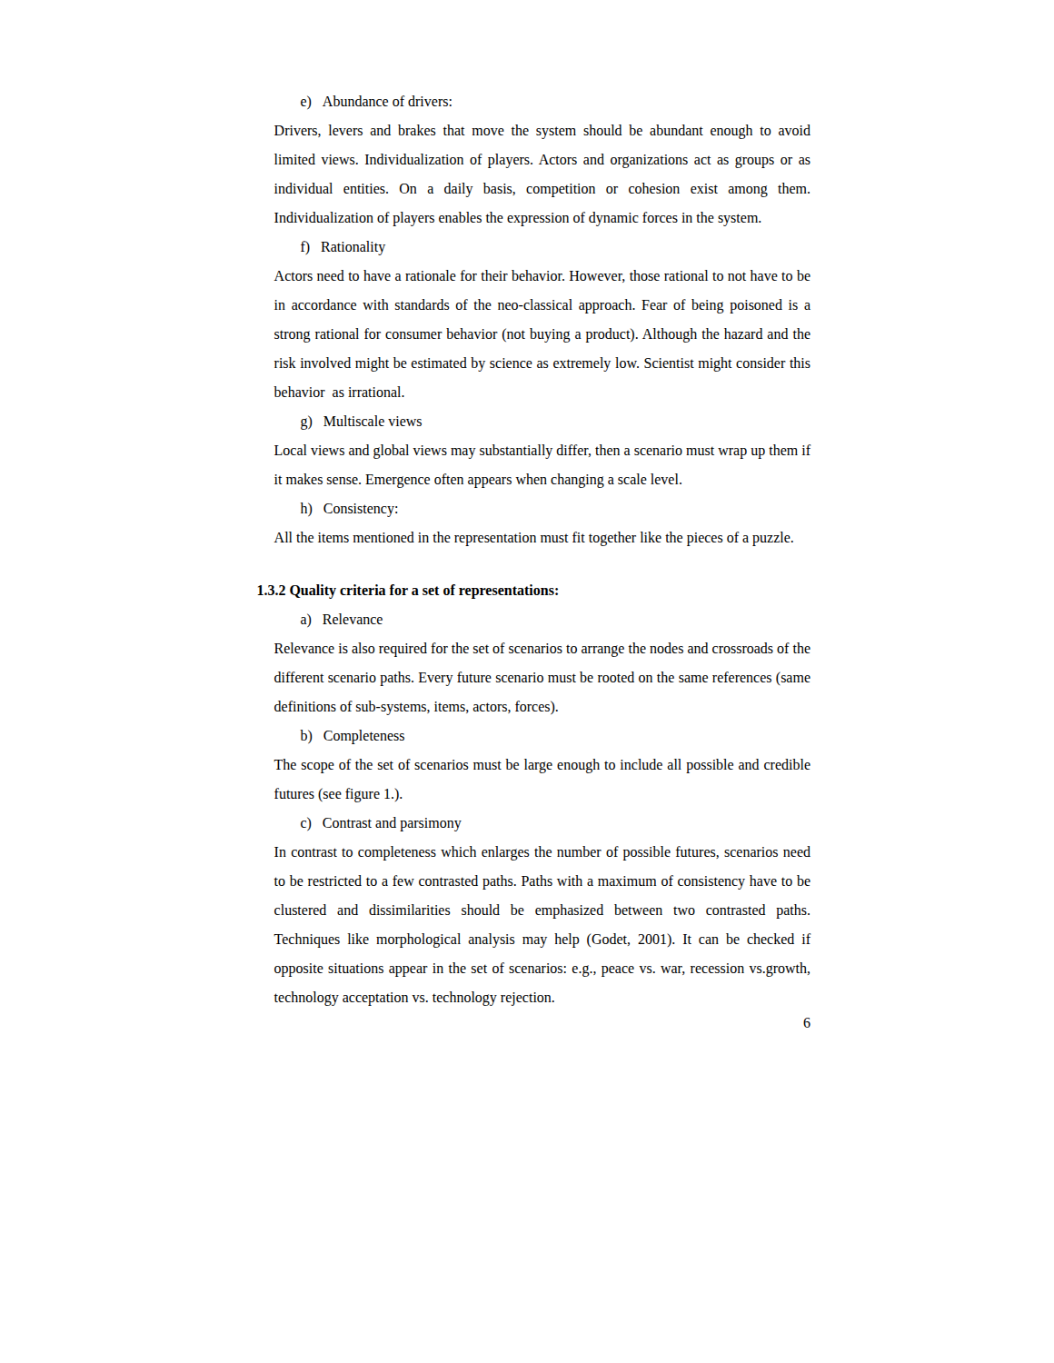e) Abundance of drivers:
Drivers, levers and brakes that move the system should be abundant enough to avoid limited views. Individualization of players. Actors and organizations act as groups or as individual entities. On a daily basis, competition or cohesion exist among them. Individualization of players enables the expression of dynamic forces in the system.
f) Rationality
Actors need to have a rationale for their behavior. However, those rational to not have to be in accordance with standards of the neo-classical approach. Fear of being poisoned is a strong rational for consumer behavior (not buying a product). Although the hazard and the risk involved might be estimated by science as extremely low. Scientist might consider this behavior as irrational.
g) Multiscale views
Local views and global views may substantially differ, then a scenario must wrap up them if it makes sense. Emergence often appears when changing a scale level.
h) Consistency:
All the items mentioned in the representation must fit together like the pieces of a puzzle.
1.3.2 Quality criteria for a set of representations:
a) Relevance
Relevance is also required for the set of scenarios to arrange the nodes and crossroads of the different scenario paths. Every future scenario must be rooted on the same references (same definitions of sub-systems, items, actors, forces).
b) Completeness
The scope of the set of scenarios must be large enough to include all possible and credible futures (see figure 1.).
c) Contrast and parsimony
In contrast to completeness which enlarges the number of possible futures, scenarios need to be restricted to a few contrasted paths. Paths with a maximum of consistency have to be clustered and dissimilarities should be emphasized between two contrasted paths. Techniques like morphological analysis may help (Godet, 2001). It can be checked if opposite situations appear in the set of scenarios: e.g., peace vs. war, recession vs.growth, technology acceptation vs. technology rejection.
6